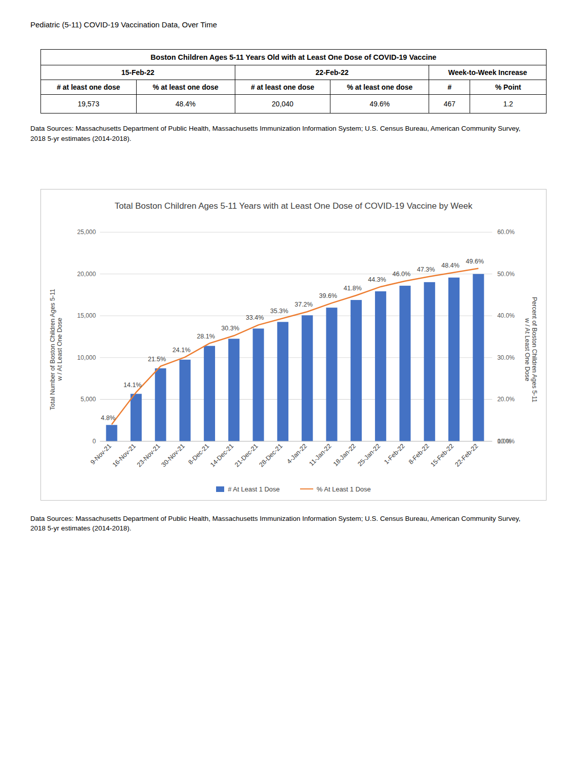Pediatric (5-11) COVID-19 Vaccination Data, Over Time
| Boston Children Ages 5-11 Years Old with at Least One Dose of COVID-19 Vaccine |
| --- |
| 15-Feb-22 | 22-Feb-22 | Week-to-Week Increase |
| # at least one dose | % at least one dose | # at least one dose | % at least one dose | # | % Point |
| 19,573 | 48.4% | 20,040 | 49.6% | 467 | 1.2 |
Data Sources: Massachusetts Department of Public Health, Massachusetts Immunization Information System; U.S. Census Bureau, American Community Survey, 2018 5-yr estimates (2014-2018).
Total Boston Children Ages 5-11 Years with at Least One Dose of COVID-19 Vaccine by Week
Total Number of Boston Children Ages 5-11
w / At Least One Dose
25,000 20,000 15,000 10,000 5,000 0 60.0% 50.0% 40.0% 30.0% 20.0% 10.0% 0.0% 0.0% 0.0% 0.0% 0.0% 0.0% 0.0% 4.8% 14.1% 21.5% 24.1% 28.1% 30.3% 33.4% 35.3% 37.2% 39.6% 41.8% 44.3% 46.0% 47.3% 48.4% 49.6% 9-Nov-21 16-Nov-21 23-Nov-21 30-Nov-21 8-Dec-21 14-Dec-21 21-Dec-21 28-Dec-21 4-Jan-22 11-Jan-22 18-Jan-22 25-Jan-22 1-Feb-22 8-Feb-22 15-Feb-22 22-Feb-22
Percent of Boston Children Ages 5-11
w / At Least One Dose
# At Least 1 Dose
% At Least 1 Dose
Data Sources: Massachusetts Department of Public Health, Massachusetts Immunization Information System; U.S. Census Bureau, American Community Survey, 2018 5-yr estimates (2014-2018).